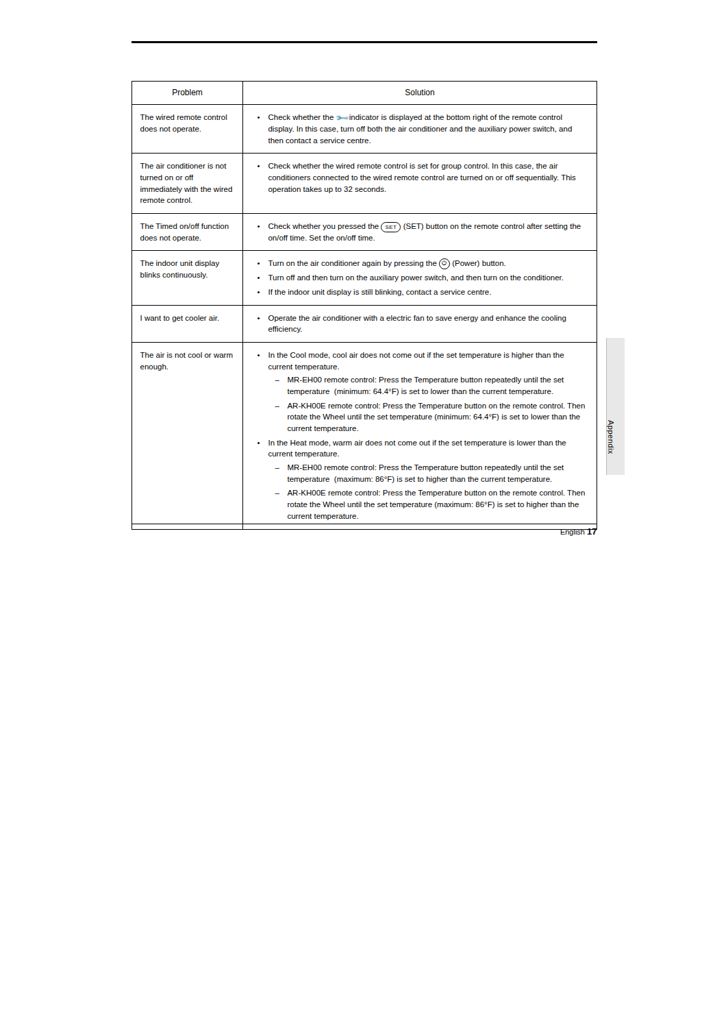| Problem | Solution |
| --- | --- |
| The wired remote control does not operate. | Check whether the 🔧 indicator is displayed at the bottom right of the remote control display. In this case, turn off both the air conditioner and the auxiliary power switch, and then contact a service centre. |
| The air conditioner is not turned on or off immediately with the wired remote control. | Check whether the wired remote control is set for group control. In this case, the air conditioners connected to the wired remote control are turned on or off sequentially. This operation takes up to 32 seconds. |
| The Timed on/off function does not operate. | Check whether you pressed the SET (SET) button on the remote control after setting the on/off time. Set the on/off time. |
| The indoor unit display blinks continuously. | Turn on the air conditioner again by pressing the ⏻ (Power) button. Turn off and then turn on the auxiliary power switch, and then turn on the conditioner. If the indoor unit display is still blinking, contact a service centre. |
| I want to get cooler air. | Operate the air conditioner with a electric fan to save energy and enhance the cooling efficiency. |
| The air is not cool or warm enough. | In the Cool mode, cool air does not come out if the set temperature is higher than the current temperature. MR-EH00 remote control: Press the Temperature button repeatedly until the set temperature (minimum: 64.4°F) is set to lower than the current temperature. AR-KH00E remote control: Press the Temperature button on the remote control. Then rotate the Wheel until the set temperature (minimum: 64.4°F) is set to lower than the current temperature. In the Heat mode, warm air does not come out if the set temperature is lower than the current temperature. MR-EH00 remote control: Press the Temperature button repeatedly until the set temperature (maximum: 86°F) is set to higher than the current temperature. AR-KH00E remote control: Press the Temperature button on the remote control. Then rotate the Wheel until the set temperature (maximum: 86°F) is set to higher than the current temperature. |
Appendix
English 17